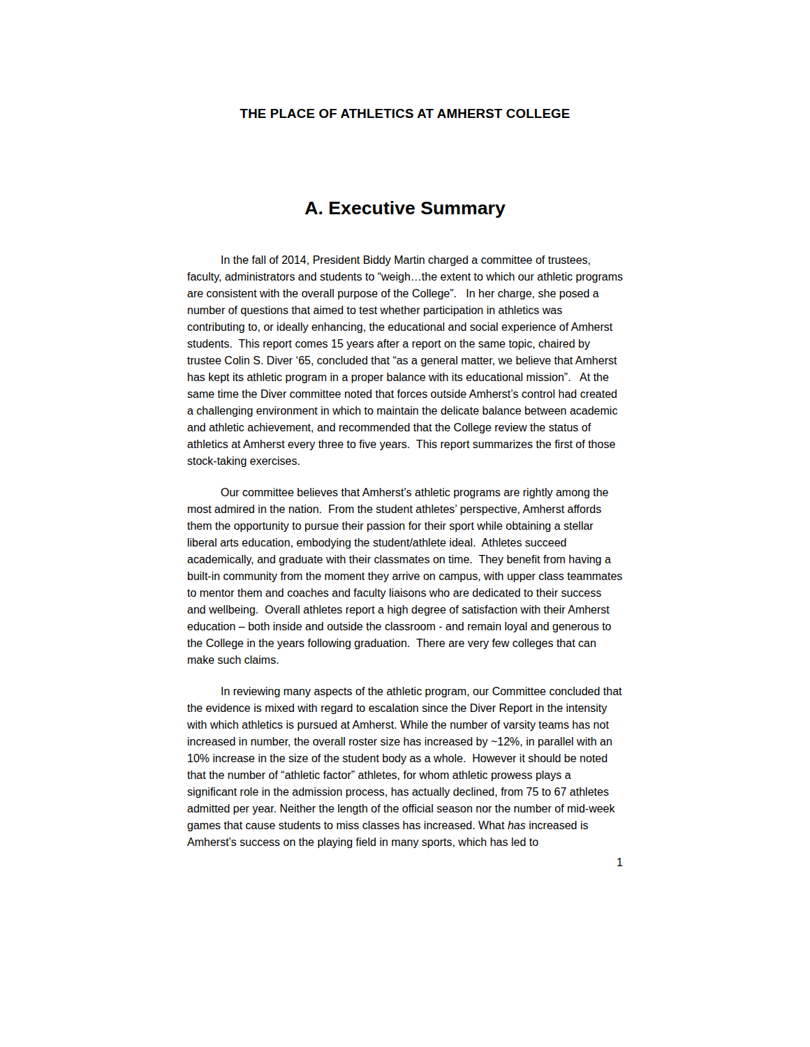THE PLACE OF ATHLETICS AT AMHERST COLLEGE
A. Executive Summary
In the fall of 2014, President Biddy Martin charged a committee of trustees, faculty, administrators and students to “weigh…the extent to which our athletic programs are consistent with the overall purpose of the College”. In her charge, she posed a number of questions that aimed to test whether participation in athletics was contributing to, or ideally enhancing, the educational and social experience of Amherst students. This report comes 15 years after a report on the same topic, chaired by trustee Colin S. Diver ‘65, concluded that “as a general matter, we believe that Amherst has kept its athletic program in a proper balance with its educational mission”. At the same time the Diver committee noted that forces outside Amherst’s control had created a challenging environment in which to maintain the delicate balance between academic and athletic achievement, and recommended that the College review the status of athletics at Amherst every three to five years. This report summarizes the first of those stock-taking exercises.
Our committee believes that Amherst’s athletic programs are rightly among the most admired in the nation. From the student athletes’ perspective, Amherst affords them the opportunity to pursue their passion for their sport while obtaining a stellar liberal arts education, embodying the student/athlete ideal. Athletes succeed academically, and graduate with their classmates on time. They benefit from having a built-in community from the moment they arrive on campus, with upper class teammates to mentor them and coaches and faculty liaisons who are dedicated to their success and wellbeing. Overall athletes report a high degree of satisfaction with their Amherst education – both inside and outside the classroom - and remain loyal and generous to the College in the years following graduation. There are very few colleges that can make such claims.
In reviewing many aspects of the athletic program, our Committee concluded that the evidence is mixed with regard to escalation since the Diver Report in the intensity with which athletics is pursued at Amherst. While the number of varsity teams has not increased in number, the overall roster size has increased by ~12%, in parallel with an 10% increase in the size of the student body as a whole. However it should be noted that the number of “athletic factor” athletes, for whom athletic prowess plays a significant role in the admission process, has actually declined, from 75 to 67 athletes admitted per year. Neither the length of the official season nor the number of mid-week games that cause students to miss classes has increased. What has increased is Amherst’s success on the playing field in many sports, which has led to
1